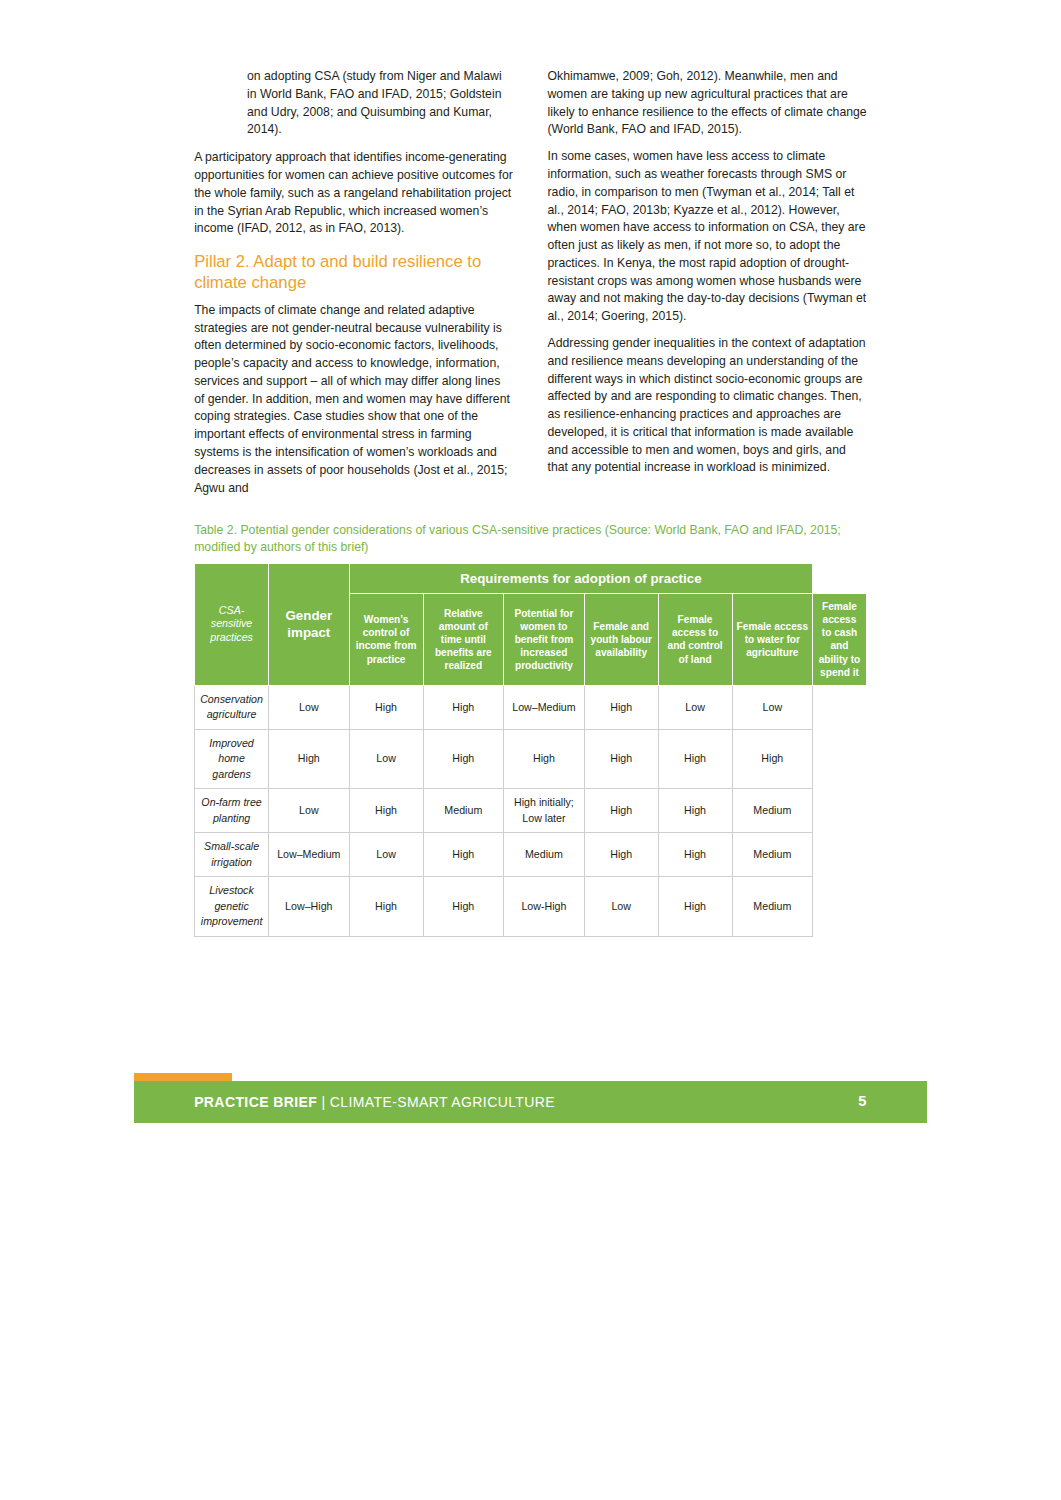on adopting CSA (study from Niger and Malawi in World Bank, FAO and IFAD, 2015; Goldstein and Udry, 2008; and Quisumbing and Kumar, 2014).
A participatory approach that identifies income-generating opportunities for women can achieve positive outcomes for the whole family, such as a rangeland rehabilitation project in the Syrian Arab Republic, which increased women’s income (IFAD, 2012, as in FAO, 2013).
Pillar 2. Adapt to and build resilience to climate change
The impacts of climate change and related adaptive strategies are not gender-neutral because vulnerability is often determined by socio-economic factors, livelihoods, people’s capacity and access to knowledge, information, services and support – all of which may differ along lines of gender. In addition, men and women may have different coping strategies. Case studies show that one of the important effects of environmental stress in farming systems is the intensification of women’s workloads and decreases in assets of poor households (Jost et al., 2015; Agwu and
Okhimamwe, 2009; Goh, 2012). Meanwhile, men and women are taking up new agricultural practices that are likely to enhance resilience to the effects of climate change (World Bank, FAO and IFAD, 2015).
In some cases, women have less access to climate information, such as weather forecasts through SMS or radio, in comparison to men (Twyman et al., 2014; Tall et al., 2014; FAO, 2013b; Kyazze et al., 2012). However, when women have access to information on CSA, they are often just as likely as men, if not more so, to adopt the practices. In Kenya, the most rapid adoption of drought-resistant crops was among women whose husbands were away and not making the day-to-day decisions (Twyman et al., 2014; Goering, 2015).
Addressing gender inequalities in the context of adaptation and resilience means developing an understanding of the different ways in which distinct socio-economic groups are affected by and are responding to climatic changes. Then, as resilience-enhancing practices and approaches are developed, it is critical that information is made available and accessible to men and women, boys and girls, and that any potential increase in workload is minimized.
Table 2. Potential gender considerations of various CSA-sensitive practices (Source: World Bank, FAO and IFAD, 2015; modified by authors of this brief)
| CSA-sensitive practices | Gender impact | Requirements for adoption of practice |
| --- | --- | --- |
| Women’s control of income from practice | Relative amount of time until benefits are realized | Potential for women to benefit from increased productivity | Female and youth labour availability | Female access to and control of land | Female access to water for agriculture | Female access to cash and ability to spend it |
| Conservation agriculture | Low | High | High | Low–Medium | High | Low | Low |
| Improved home gardens | High | Low | High | High | High | High | High |
| On-farm tree planting | Low | High | Medium | High initially; Low later | High | High | Medium |
| Small-scale irrigation | Low–Medium | Low | High | Medium | High | High | Medium |
| Livestock genetic improvement | Low–High | High | High | Low-High | Low | High | Medium |
PRACTICE BRIEF | CLIMATE-SMART AGRICULTURE
5